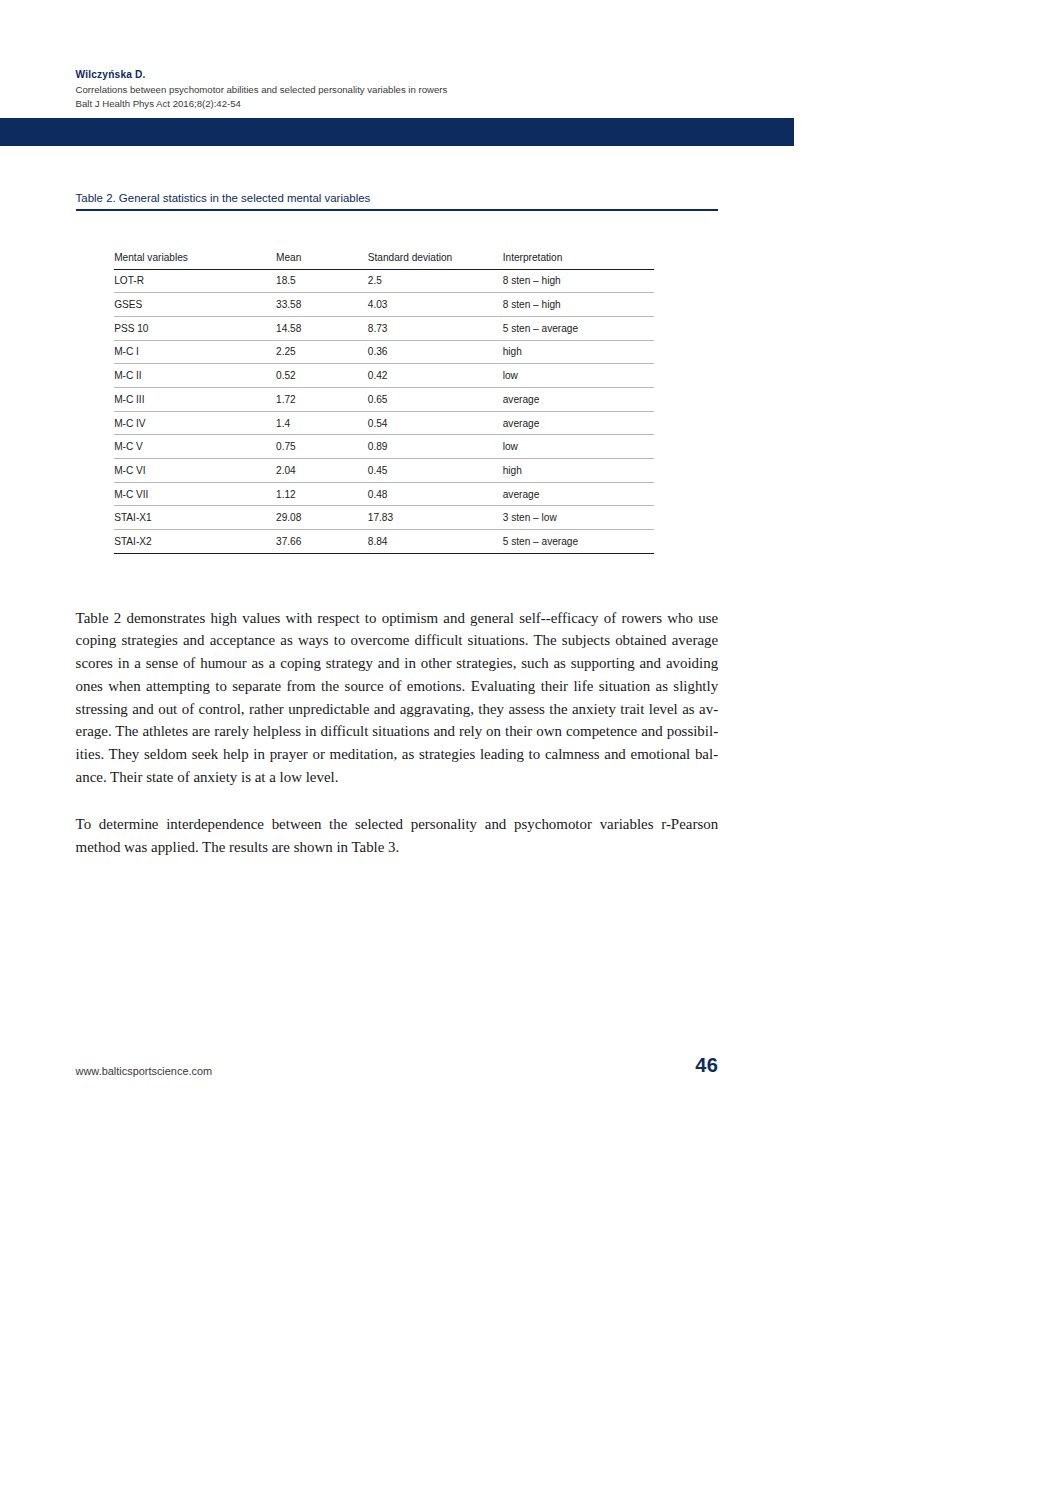Wilczyńska D.
Correlations between psychomotor abilities and selected personality variables in rowers
Balt J Health Phys Act 2016;8(2):42-54
Table 2. General statistics in the selected mental variables
| Mental variables | Mean | Standard deviation | Interpretation |
| --- | --- | --- | --- |
| LOT-R | 18.5 | 2.5 | 8 sten – high |
| GSES | 33.58 | 4.03 | 8 sten – high |
| PSS 10 | 14.58 | 8.73 | 5 sten – average |
| M-C I | 2.25 | 0.36 | high |
| M-C II | 0.52 | 0.42 | low |
| M-C III | 1.72 | 0.65 | average |
| M-C IV | 1.4 | 0.54 | average |
| M-C V | 0.75 | 0.89 | low |
| M-C VI | 2.04 | 0.45 | high |
| M-C VII | 1.12 | 0.48 | average |
| STAI-X1 | 29.08 | 17.83 | 3 sten – low |
| STAI-X2 | 37.66 | 8.84 | 5 sten – average |
Table 2 demonstrates high values with respect to optimism and general self-​-efficacy of rowers who use coping strategies and acceptance as ways to overcome difficult situations. The subjects obtained average scores in a sense of humour as a coping strategy and in other strategies, such as supporting and avoiding ones when attempting to separate from the source of emotions. Evaluating their life situation as slightly stressing and out of control, rather unpredictable and aggravating, they assess the anxiety trait level as average. The athletes are rarely helpless in difficult situations and rely on their own competence and possibilities. They seldom seek help in prayer or meditation, as strategies leading to calmness and emotional balance. Their state of anxiety is at a low level.
To determine interdependence between the selected personality and psychomotor variables r-Pearson method was applied. The results are shown in Table 3.
www.balticsportscience.com
46